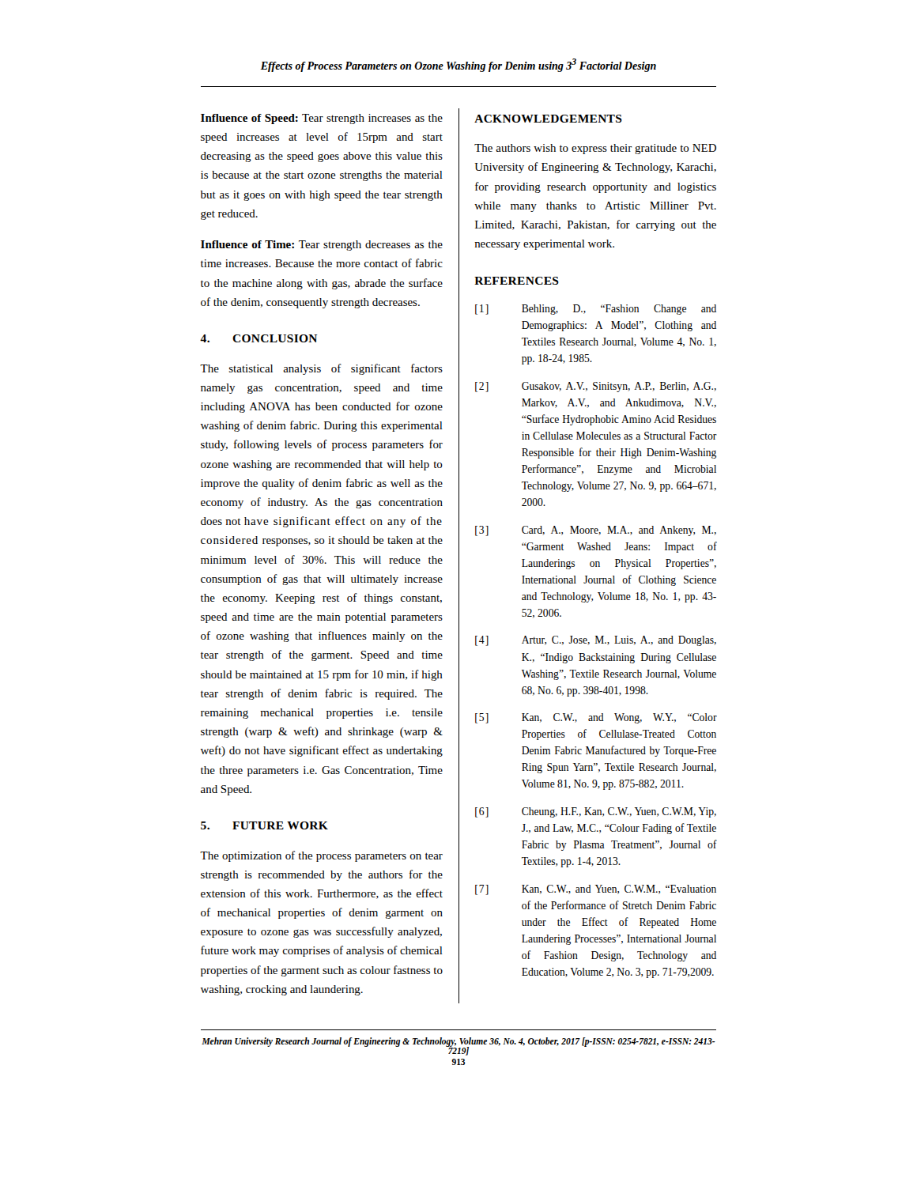Effects of Process Parameters on Ozone Washing for Denim using 33 Factorial Design
Influence of Speed: Tear strength increases as the speed increases at level of 15rpm and start decreasing as the speed goes above this value this is because at the start ozone strengths the material but as it goes on with high speed the tear strength get reduced.
Influence of Time: Tear strength decreases as the time increases. Because the more contact of fabric to the machine along with gas, abrade the surface of the denim, consequently strength decreases.
4. CONCLUSION
The statistical analysis of significant factors namely gas concentration, speed and time including ANOVA has been conducted for ozone washing of denim fabric. During this experimental study, following levels of process parameters for ozone washing are recommended that will help to improve the quality of denim fabric as well as the economy of industry. As the gas concentration does not have significant effect on any of the considered responses, so it should be taken at the minimum level of 30%. This will reduce the consumption of gas that will ultimately increase the economy. Keeping rest of things constant, speed and time are the main potential parameters of ozone washing that influences mainly on the tear strength of the garment. Speed and time should be maintained at 15 rpm for 10 min, if high tear strength of denim fabric is required. The remaining mechanical properties i.e. tensile strength (warp & weft) and shrinkage (warp & weft) do not have significant effect as undertaking the three parameters i.e. Gas Concentration, Time and Speed.
5. FUTURE WORK
The optimization of the process parameters on tear strength is recommended by the authors for the extension of this work. Furthermore, as the effect of mechanical properties of denim garment on exposure to ozone gas was successfully analyzed, future work may comprises of analysis of chemical properties of the garment such as colour fastness to washing, crocking and laundering.
ACKNOWLEDGEMENTS
The authors wish to express their gratitude to NED University of Engineering & Technology, Karachi, for providing research opportunity and logistics while many thanks to Artistic Milliner Pvt. Limited, Karachi, Pakistan, for carrying out the necessary experimental work.
REFERENCES
[1]
Behling, D., “Fashion Change and Demographics: A Model”, Clothing and Textiles Research Journal, Volume 4, No. 1, pp. 18-24, 1985.
[2]
Gusakov, A.V., Sinitsyn, A.P., Berlin, A.G., Markov, A.V., and Ankudimova, N.V., “Surface Hydrophobic Amino Acid Residues in Cellulase Molecules as a Structural Factor Responsible for their High Denim-Washing Performance”, Enzyme and Microbial Technology, Volume 27, No. 9, pp. 664–671, 2000.
[3]
Card, A., Moore, M.A., and Ankeny, M., “Garment Washed Jeans: Impact of Launderings on Physical Properties”, International Journal of Clothing Science and Technology, Volume 18, No. 1, pp. 43-52, 2006.
[4]
Artur, C., Jose, M., Luis, A., and Douglas, K., “Indigo Backstaining During Cellulase Washing”, Textile Research Journal, Volume 68, No. 6, pp. 398-401, 1998.
[5]
Kan, C.W., and Wong, W.Y., “Color Properties of Cellulase-Treated Cotton Denim Fabric Manufactured by Torque-Free Ring Spun Yarn”, Textile Research Journal, Volume 81, No. 9, pp. 875-882, 2011.
[6]
Cheung, H.F., Kan, C.W., Yuen, C.W.M, Yip, J., and Law, M.C., “Colour Fading of Textile Fabric by Plasma Treatment”, Journal of Textiles, pp. 1-4, 2013.
[7]
Kan, C.W., and Yuen, C.W.M., “Evaluation of the Performance of Stretch Denim Fabric under the Effect of Repeated Home Laundering Processes”, International Journal of Fashion Design, Technology and Education, Volume 2, No. 3, pp. 71-79,2009.
Mehran University Research Journal of Engineering & Technology, Volume 36, No. 4, October, 2017 [p-ISSN: 0254-7821, e-ISSN: 2413-7219]
913